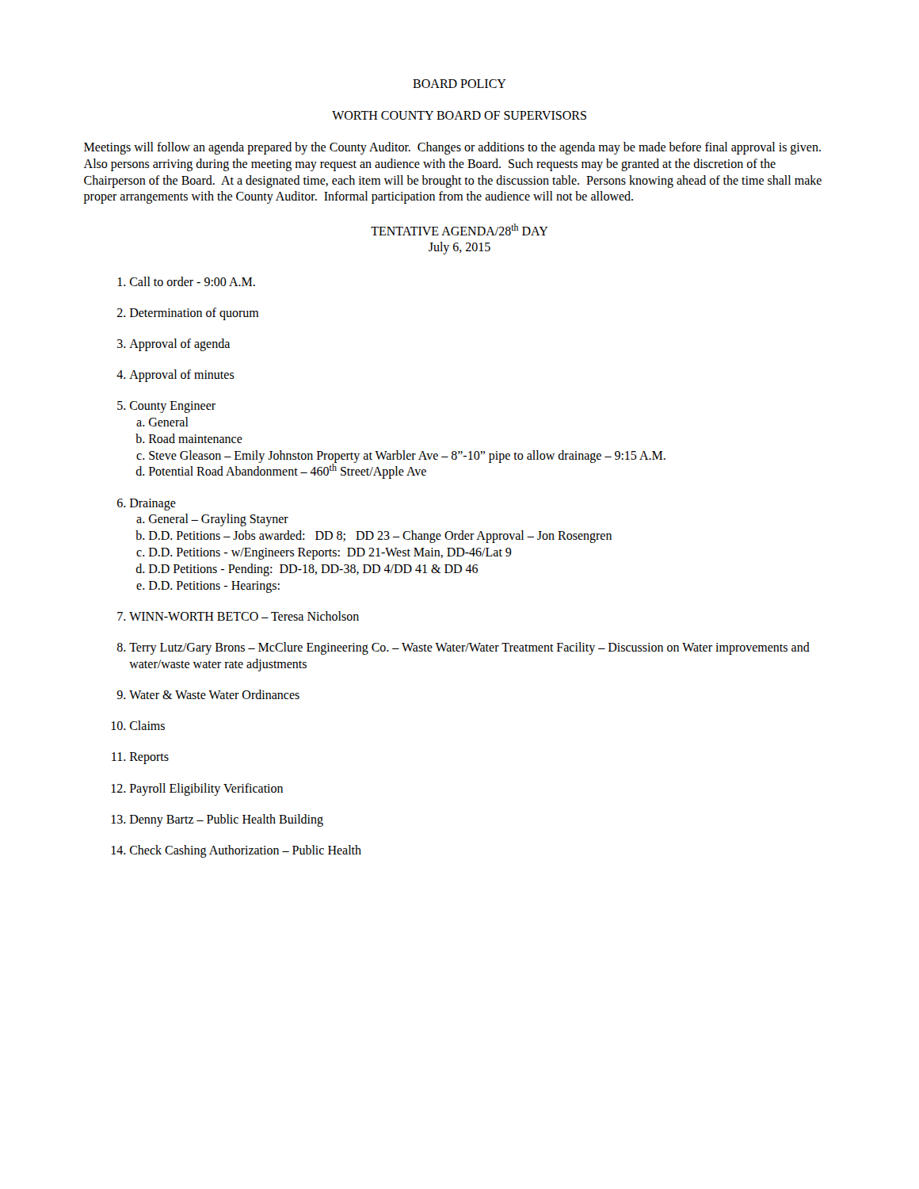BOARD POLICY
WORTH COUNTY BOARD OF SUPERVISORS
Meetings will follow an agenda prepared by the County Auditor. Changes or additions to the agenda may be made before final approval is given. Also persons arriving during the meeting may request an audience with the Board. Such requests may be granted at the discretion of the Chairperson of the Board. At a designated time, each item will be brought to the discussion table. Persons knowing ahead of the time shall make proper arrangements with the County Auditor. Informal participation from the audience will not be allowed.
TENTATIVE AGENDA/28th DAY
July 6, 2015
Call to order - 9:00 A.M.
Determination of quorum
Approval of agenda
Approval of minutes
County Engineer
General
Road maintenance
Steve Gleason – Emily Johnston Property at Warbler Ave – 8”-10” pipe to allow drainage – 9:15 A.M.
Potential Road Abandonment – 460th Street/Apple Ave
Drainage
General – Grayling Stayner
D.D. Petitions – Jobs awarded: DD 8; DD 23 – Change Order Approval – Jon Rosengren
D.D. Petitions - w/Engineers Reports: DD 21-West Main, DD-46/Lat 9
D.D Petitions - Pending: DD-18, DD-38, DD 4/DD 41 & DD 46
D.D. Petitions - Hearings:
WINN-WORTH BETCO – Teresa Nicholson
Terry Lutz/Gary Brons – McClure Engineering Co. – Waste Water/Water Treatment Facility – Discussion on Water improvements and water/waste water rate adjustments
Water & Waste Water Ordinances
Claims
Reports
Payroll Eligibility Verification
Denny Bartz – Public Health Building
Check Cashing Authorization – Public Health